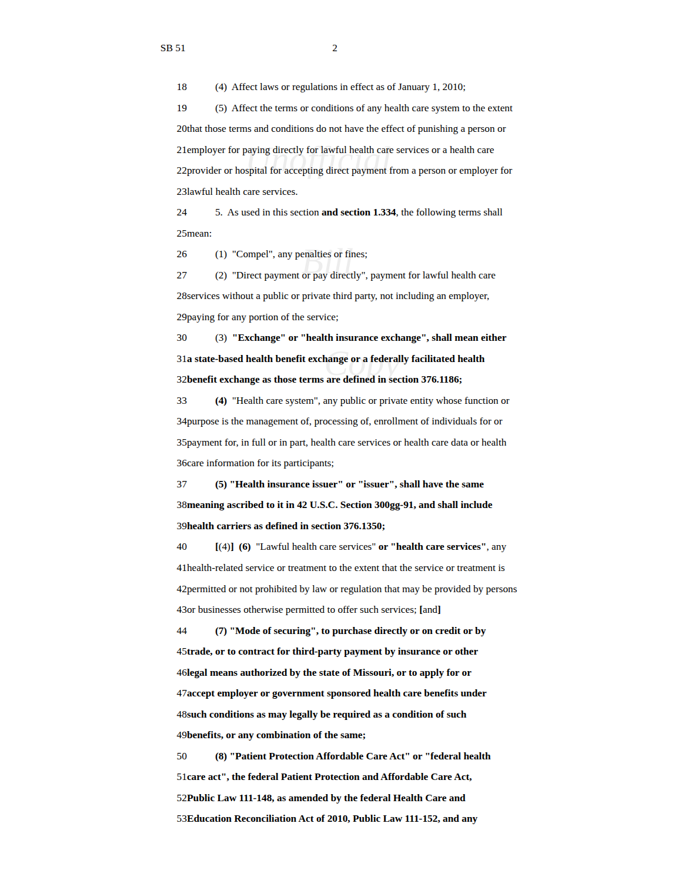Unofficial Bill Copy
SB 51 2
| 18 | (4) Affect laws or regulations in effect as of January 1, 2010; |
| 19 | (5) Affect the terms or conditions of any health care system to the extent |
| 20 | that those terms and conditions do not have the effect of punishing a person or |
| 21 | employer for paying directly for lawful health care services or a health care |
| 22 | provider or hospital for accepting direct payment from a person or employer for |
| 23 | lawful health care services. |
| 24 | 5. As used in this section and section 1.334 , the following terms shall |
| 25 | mean: |
| 26 | (1) "Compel", any penalties or fines; |
| 27 | (2) "Direct payment or pay directly", payment for lawful health care |
| 28 | services without a public or private third party, not including an employer, |
| 29 | paying for any portion of the service; |
| 30 | (3) "Exchange" or "health insurance exchange", shall mean either |
| 31 | a state-based health benefit exchange or a federally facilitated health |
| 32 | benefit exchange as those terms are defined in section 376.1186; |
| 33 | (4) "Health care system", any public or private entity whose function or |
| 34 | purpose is the management of, processing of, enrollment of individuals for or |
| 35 | payment for, in full or in part, health care services or health care data or health |
| 36 | care information for its participants; |
| 37 | (5) "Health insurance issuer" or "issuer", shall have the same |
| 38 | meaning ascribed to it in 42 U.S.C. Section 300gg-91, and shall include |
| 39 | health carriers as defined in section 376.1350; |
| 40 | [ (4) ] (6) "Lawful health care services" or "health care services" , any |
| 41 | health-related service or treatment to the extent that the service or treatment is |
| 42 | permitted or not prohibited by law or regulation that may be provided by persons |
| 43 | or businesses otherwise permitted to offer such services; [ and ] |
| 44 | (7) "Mode of securing", to purchase directly or on credit or by |
| 45 | trade, or to contract for third-party payment by insurance or other |
| 46 | legal means authorized by the state of Missouri, or to apply for or |
| 47 | accept employer or government sponsored health care benefits under |
| 48 | such conditions as may legally be required as a condition of such |
| 49 | benefits, or any combination of the same; |
| 50 | (8) "Patient Protection Affordable Care Act" or "federal health |
| 51 | care act", the federal Patient Protection and Affordable Care Act, |
| 52 | Public Law 111-148, as amended by the federal Health Care and |
| 53 | Education Reconciliation Act of 2010, Public Law 111-152, and any |